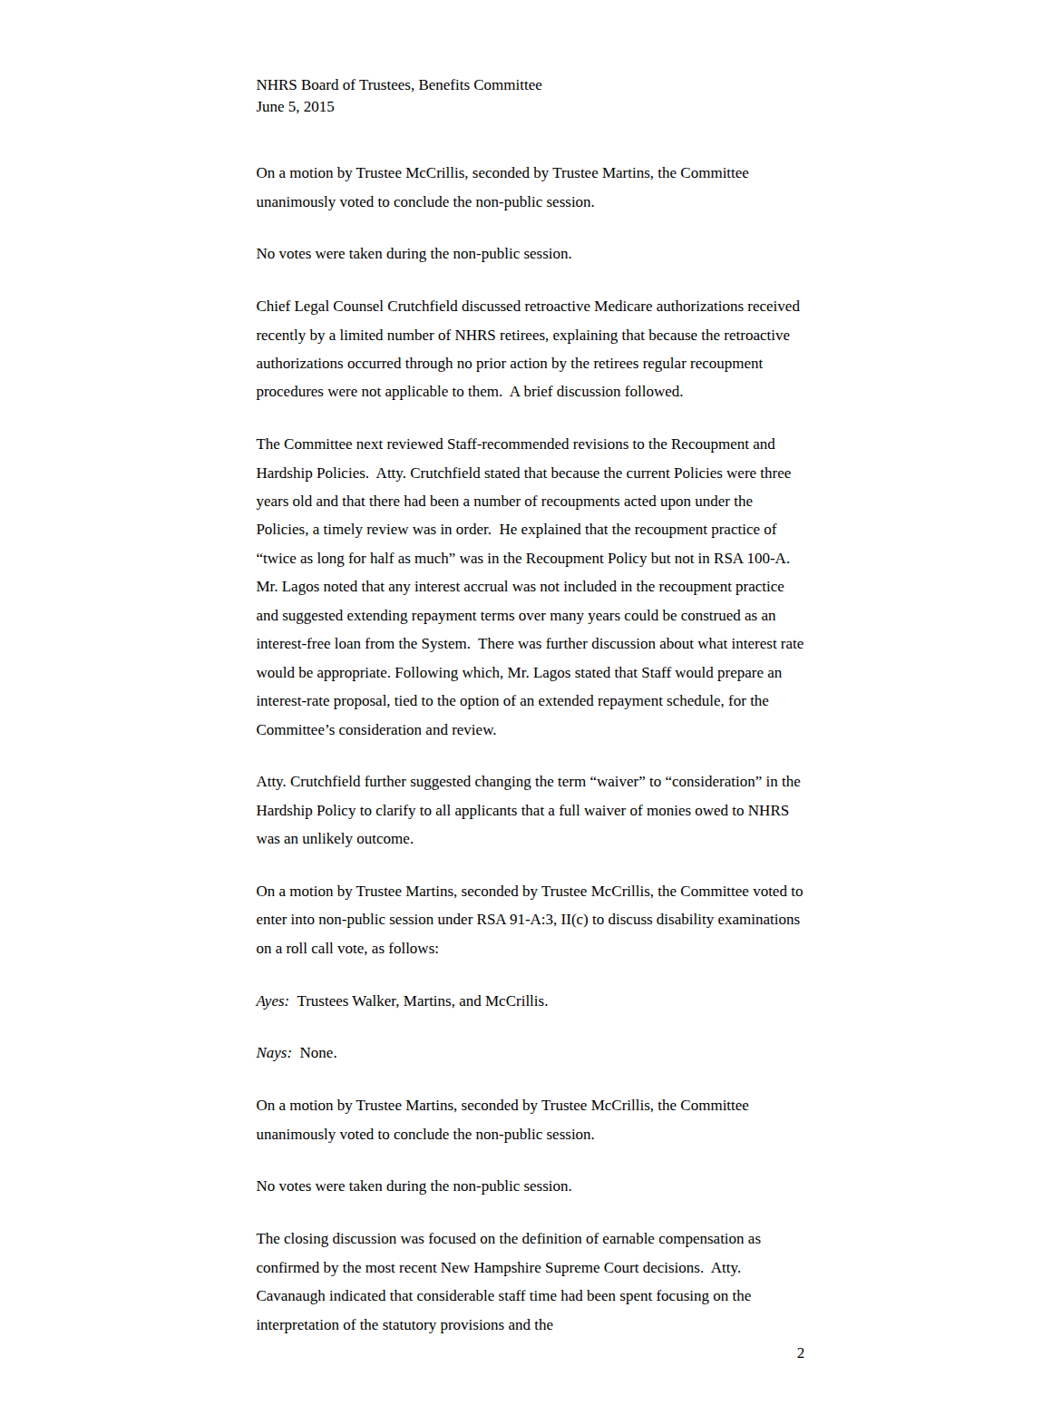NHRS Board of Trustees, Benefits Committee
June 5, 2015
On a motion by Trustee McCrillis, seconded by Trustee Martins, the Committee unanimously voted to conclude the non-public session.
No votes were taken during the non-public session.
Chief Legal Counsel Crutchfield discussed retroactive Medicare authorizations received recently by a limited number of NHRS retirees, explaining that because the retroactive authorizations occurred through no prior action by the retirees regular recoupment procedures were not applicable to them. A brief discussion followed.
The Committee next reviewed Staff-recommended revisions to the Recoupment and Hardship Policies. Atty. Crutchfield stated that because the current Policies were three years old and that there had been a number of recoupments acted upon under the Policies, a timely review was in order. He explained that the recoupment practice of “twice as long for half as much” was in the Recoupment Policy but not in RSA 100-A. Mr. Lagos noted that any interest accrual was not included in the recoupment practice and suggested extending repayment terms over many years could be construed as an interest-free loan from the System. There was further discussion about what interest rate would be appropriate. Following which, Mr. Lagos stated that Staff would prepare an interest-rate proposal, tied to the option of an extended repayment schedule, for the Committee’s consideration and review.
Atty. Crutchfield further suggested changing the term “waiver” to “consideration” in the Hardship Policy to clarify to all applicants that a full waiver of monies owed to NHRS was an unlikely outcome.
On a motion by Trustee Martins, seconded by Trustee McCrillis, the Committee voted to enter into non-public session under RSA 91-A:3, II(c) to discuss disability examinations on a roll call vote, as follows:
Ayes: Trustees Walker, Martins, and McCrillis.
Nays: None.
On a motion by Trustee Martins, seconded by Trustee McCrillis, the Committee unanimously voted to conclude the non-public session.
No votes were taken during the non-public session.
The closing discussion was focused on the definition of earnable compensation as confirmed by the most recent New Hampshire Supreme Court decisions. Atty. Cavanaugh indicated that considerable staff time had been spent focusing on the interpretation of the statutory provisions and the
2